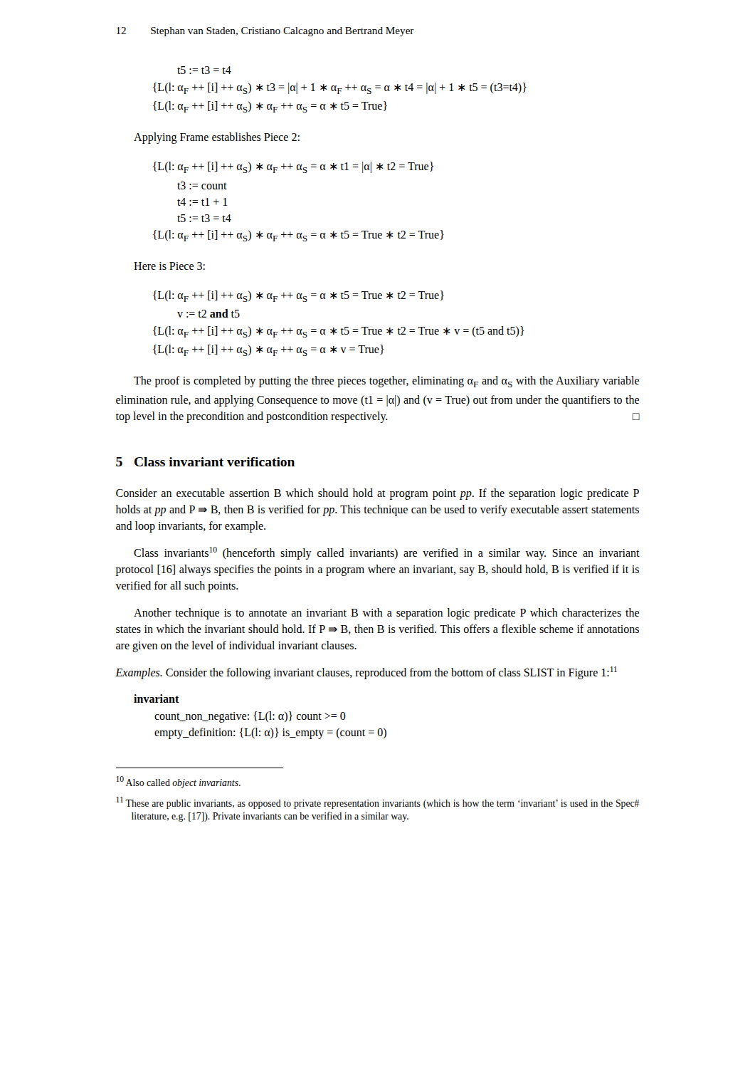12 Stephan van Staden, Cristiano Calcagno and Bertrand Meyer
t5 := t3 = t4
{L(l: αF ++ [i] ++ αS) ∗ t3 = |α| + 1 ∗ αF ++ αS = α ∗ t4 = |α| + 1 ∗ t5 = (t3=t4)}
{L(l: αF ++ [i] ++ αS) ∗ αF ++ αS = α ∗ t5 = True}
Applying Frame establishes Piece 2:
{L(l: αF ++ [i] ++ αS) ∗ αF ++ αS = α ∗ t1 = |α| ∗ t2 = True}
t3 := count
t4 := t1 + 1
t5 := t3 = t4
{L(l: αF ++ [i] ++ αS) ∗ αF ++ αS = α ∗ t5 = True ∗ t2 = True}
Here is Piece 3:
{L(l: αF ++ [i] ++ αS) ∗ αF ++ αS = α ∗ t5 = True ∗ t2 = True}
v := t2 and t5
{L(l: αF ++ [i] ++ αS) ∗ αF ++ αS = α ∗ t5 = True ∗ t2 = True ∗ v = (t5 and t5)}
{L(l: αF ++ [i] ++ αS) ∗ αF ++ αS = α ∗ v = True}
The proof is completed by putting the three pieces together, eliminating αF and αS with the Auxiliary variable elimination rule, and applying Consequence to move (t1 = |α|) and (v = True) out from under the quantifiers to the top level in the precondition and postcondition respectively. □
5 Class invariant verification
Consider an executable assertion B which should hold at program point pp. If the separation logic predicate P holds at pp and P ⇛ B, then B is verified for pp. This technique can be used to verify executable assert statements and loop invariants, for example.
Class invariants10 (henceforth simply called invariants) are verified in a similar way. Since an invariant protocol [16] always specifies the points in a program where an invariant, say B, should hold, B is verified if it is verified for all such points.
Another technique is to annotate an invariant B with a separation logic predicate P which characterizes the states in which the invariant should hold. If P ⇛ B, then B is verified. This offers a flexible scheme if annotations are given on the level of individual invariant clauses.
Examples. Consider the following invariant clauses, reproduced from the bottom of class SLIST in Figure 1:11
invariant
count_non_negative: {L(l: α)} count >= 0
empty_definition: {L(l: α)} is_empty = (count = 0)
10 Also called object invariants.
11 These are public invariants, as opposed to private representation invariants (which is how the term ‘invariant’ is used in the Spec# literature, e.g. [17]). Private invariants can be verified in a similar way.